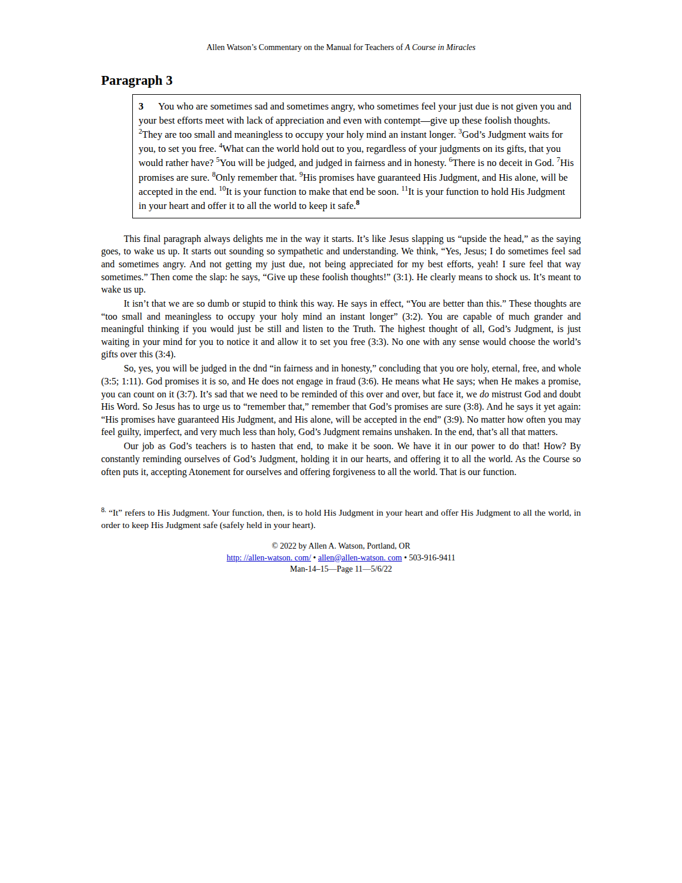Allen Watson’s Commentary on the Manual for Teachers of A Course in Miracles
Paragraph 3
3 You who are sometimes sad and sometimes angry, who sometimes feel your just due is not given you and your best efforts meet with lack of appreciation and even with contempt—give up these foolish thoughts. 2They are too small and meaningless to occupy your holy mind an instant longer. 3God’s Judgment waits for you, to set you free. 4What can the world hold out to you, regardless of your judgments on its gifts, that you would rather have? 5You will be judged, and judged in fairness and in honesty. 6There is no deceit in God. 7His promises are sure. 8Only remember that. 9His promises have guaranteed His Judgment, and His alone, will be accepted in the end. 10It is your function to make that end be soon. 11It is your function to hold His Judgment in your heart and offer it to all the world to keep it safe.8
This final paragraph always delights me in the way it starts. It’s like Jesus slapping us “upside the head,” as the saying goes, to wake us up. It starts out sounding so sympathetic and understanding. We think, “Yes, Jesus; I do sometimes feel sad and sometimes angry. And not getting my just due, not being appreciated for my best efforts, yeah! I sure feel that way sometimes.” Then come the slap: he says, “Give up these foolish thoughts!” (3:1). He clearly means to shock us. It’s meant to wake us up.
It isn’t that we are so dumb or stupid to think this way. He says in effect, “You are better than this.” These thoughts are “too small and meaningless to occupy your holy mind an instant longer” (3:2). You are capable of much grander and meaningful thinking if you would just be still and listen to the Truth. The highest thought of all, God’s Judgment, is just waiting in your mind for you to notice it and allow it to set you free (3:3). No one with any sense would choose the world’s gifts over this (3:4).
So, yes, you will be judged in the dnd “in fairness and in honesty,” concluding that you ore holy, eternal, free, and whole (3:5; 1:11). God promises it is so, and He does not engage in fraud (3:6). He means what He says; when He makes a promise, you can count on it (3:7). It’s sad that we need to be reminded of this over and over, but face it, we do mistrust God and doubt His Word. So Jesus has to urge us to “remember that,” remember that God’s promises are sure (3:8). And he says it yet again: “His promises have guaranteed His Judgment, and His alone, will be accepted in the end” (3:9). No matter how often you may feel guilty, imperfect, and very much less than holy, God’s Judgment remains unshaken. In the end, that’s all that matters.
Our job as God’s teachers is to hasten that end, to make it be soon. We have it in our power to do that! How? By constantly reminding ourselves of God’s Judgment, holding it in our hearts, and offering it to all the world. As the Course so often puts it, accepting Atonement for ourselves and offering forgiveness to all the world. That is our function.
8. “It” refers to His Judgment. Your function, then, is to hold His Judgment in your heart and offer His Judgment to all the world, in order to keep His Judgment safe (safely held in your heart).
© 2022 by Allen A. Watson, Portland, OR
http: //allen-watson. com/ • allen@allen-watson. com • 503-916-9411
Man-14–15—Page 11—5/6/22